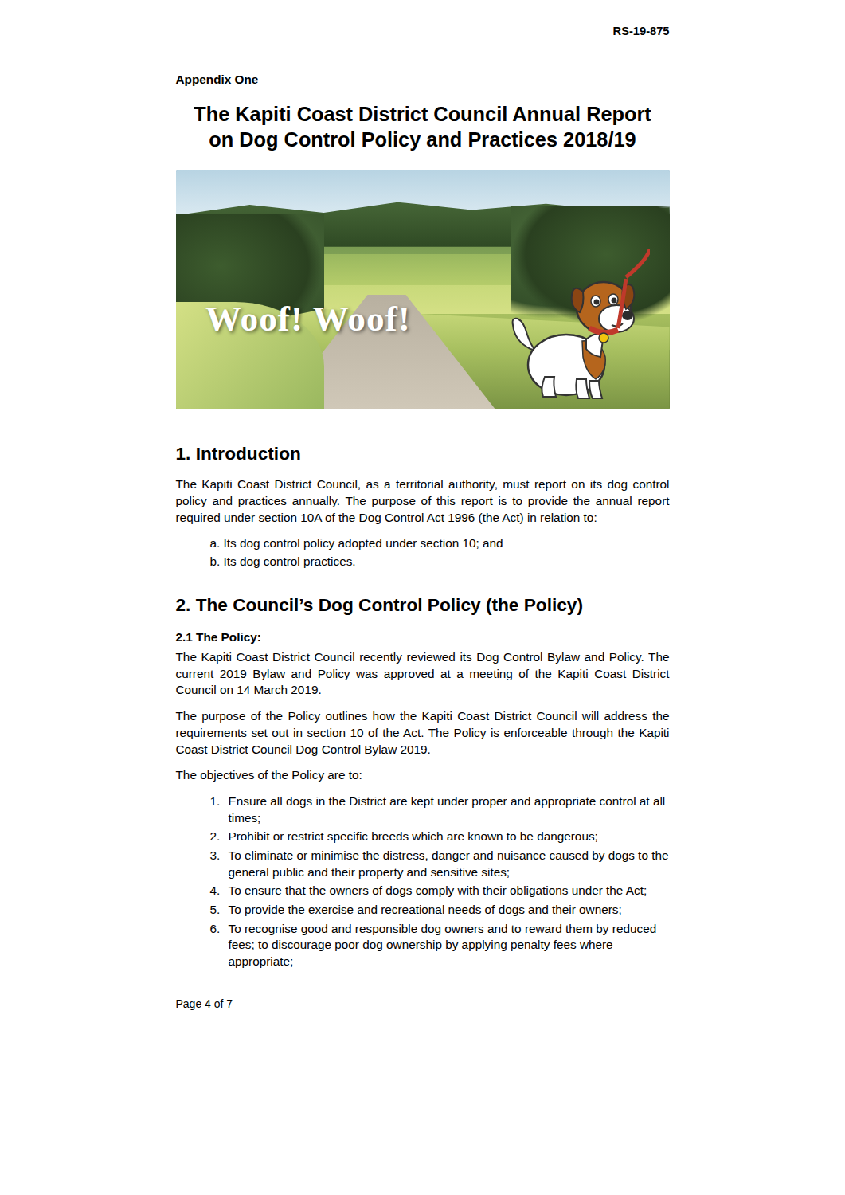RS-19-875
Appendix One
The Kapiti Coast District Council Annual Report
on Dog Control Policy and Practices 2018/19
Woof! Woof!
1. Introduction
The Kapiti Coast District Council, as a territorial authority, must report on its dog control policy and practices annually. The purpose of this report is to provide the annual report required under section 10A of the Dog Control Act 1996 (the Act) in relation to:
Its dog control policy adopted under section 10; and
Its dog control practices.
2. The Council’s Dog Control Policy (the Policy)
2.1 The Policy:
The Kapiti Coast District Council recently reviewed its Dog Control Bylaw and Policy. The current 2019 Bylaw and Policy was approved at a meeting of the Kapiti Coast District Council on 14 March 2019.
The purpose of the Policy outlines how the Kapiti Coast District Council will address the requirements set out in section 10 of the Act. The Policy is enforceable through the Kapiti Coast District Council Dog Control Bylaw 2019.
The objectives of the Policy are to:
Ensure all dogs in the District are kept under proper and appropriate control at all times;
Prohibit or restrict specific breeds which are known to be dangerous;
To eliminate or minimise the distress, danger and nuisance caused by dogs to the general public and their property and sensitive sites;
To ensure that the owners of dogs comply with their obligations under the Act;
To provide the exercise and recreational needs of dogs and their owners;
To recognise good and responsible dog owners and to reward them by reduced fees; to discourage poor dog ownership by applying penalty fees where appropriate;
Page 4 of 7